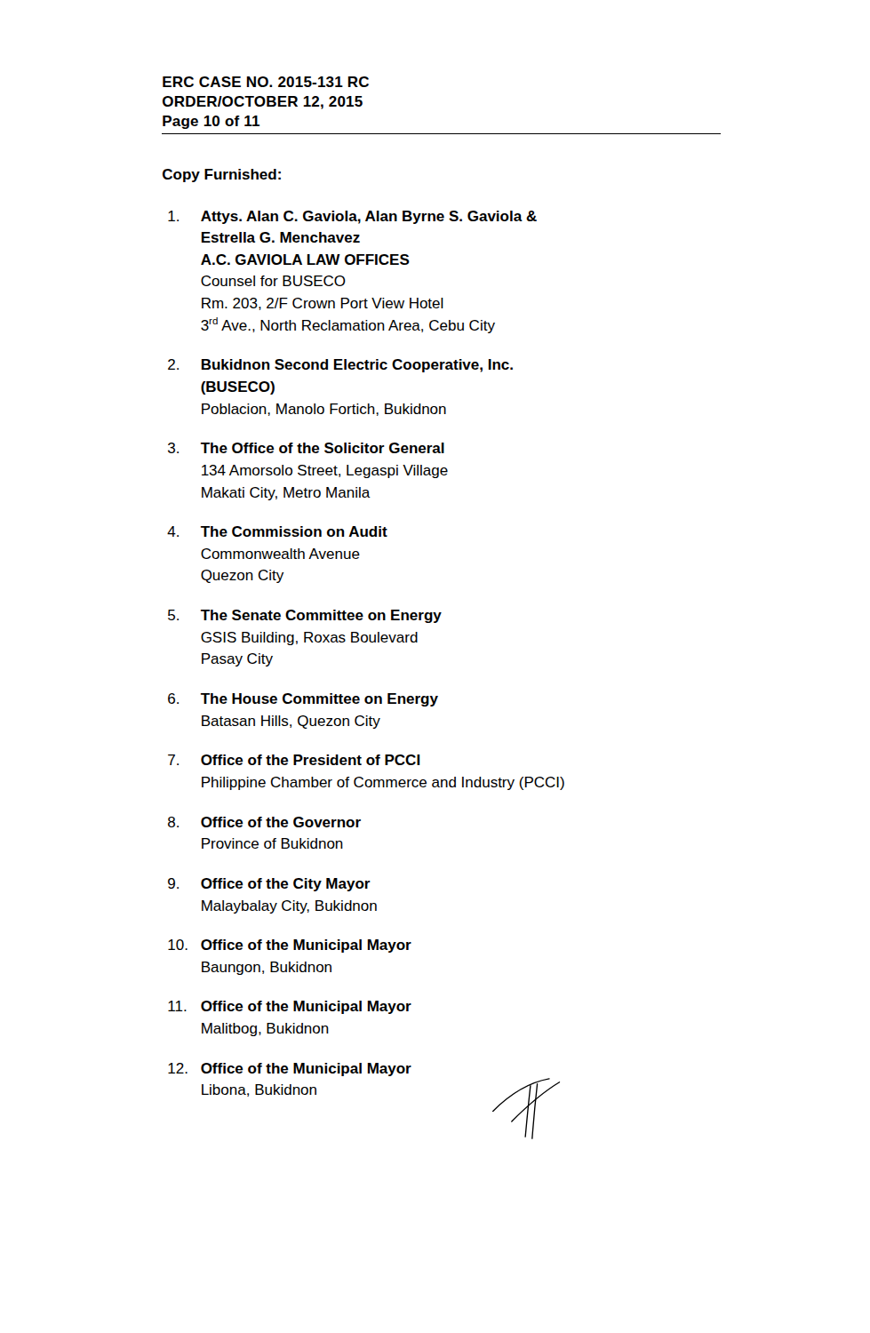ERC CASE NO. 2015-131 RC
ORDER/OCTOBER 12, 2015
Page 10 of 11
Copy Furnished:
1.
Attys. Alan C. Gaviola, Alan Byrne S. Gaviola &
Estrella G. Menchavez
A.C. GAVIOLA LAW OFFICES
Counsel for BUSECO
Rm. 203, 2/F Crown Port View Hotel
3rd Ave., North Reclamation Area, Cebu City
2.
Bukidnon Second Electric Cooperative, Inc.
(BUSECO)
Poblacion, Manolo Fortich, Bukidnon
3.
The Office of the Solicitor General
134 Amorsolo Street, Legaspi Village
Makati City, Metro Manila
4.
The Commission on Audit
Commonwealth Avenue
Quezon City
5.
The Senate Committee on Energy
GSIS Building, Roxas Boulevard
Pasay City
6.
The House Committee on Energy
Batasan Hills, Quezon City
7.
Office of the President of PCCI
Philippine Chamber of Commerce and Industry (PCCI)
8.
Office of the Governor
Province of Bukidnon
9.
Office of the City Mayor
Malaybalay City, Bukidnon
10.
Office of the Municipal Mayor
Baungon, Bukidnon
11.
Office of the Municipal Mayor
Malitbog, Bukidnon
12.
Office of the Municipal Mayor
Libona, Bukidnon